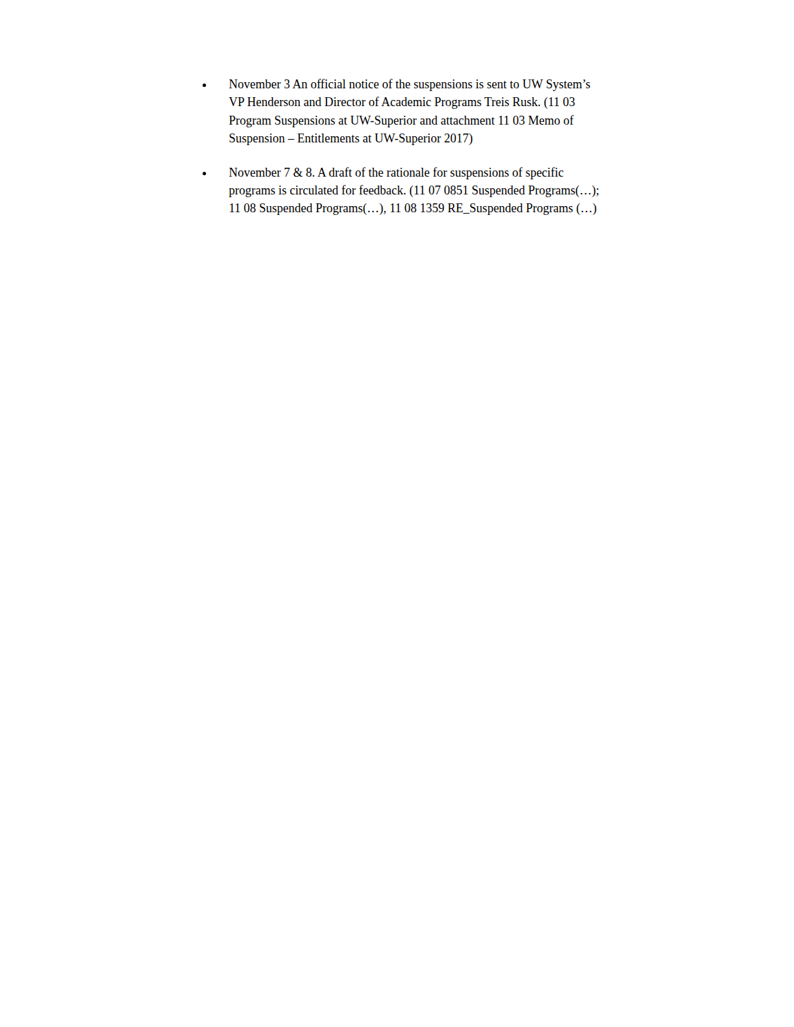November 3 An official notice of the suspensions is sent to UW System’s VP Henderson and Director of Academic Programs Treis Rusk. (11 03 Program Suspensions at UW-Superior and attachment 11 03 Memo of Suspension – Entitlements at UW-Superior 2017)
November 7 & 8. A draft of the rationale for suspensions of specific programs is circulated for feedback. (11 07 0851 Suspended Programs(…); 11 08 Suspended Programs(…), 11 08 1359 RE_Suspended Programs (…)